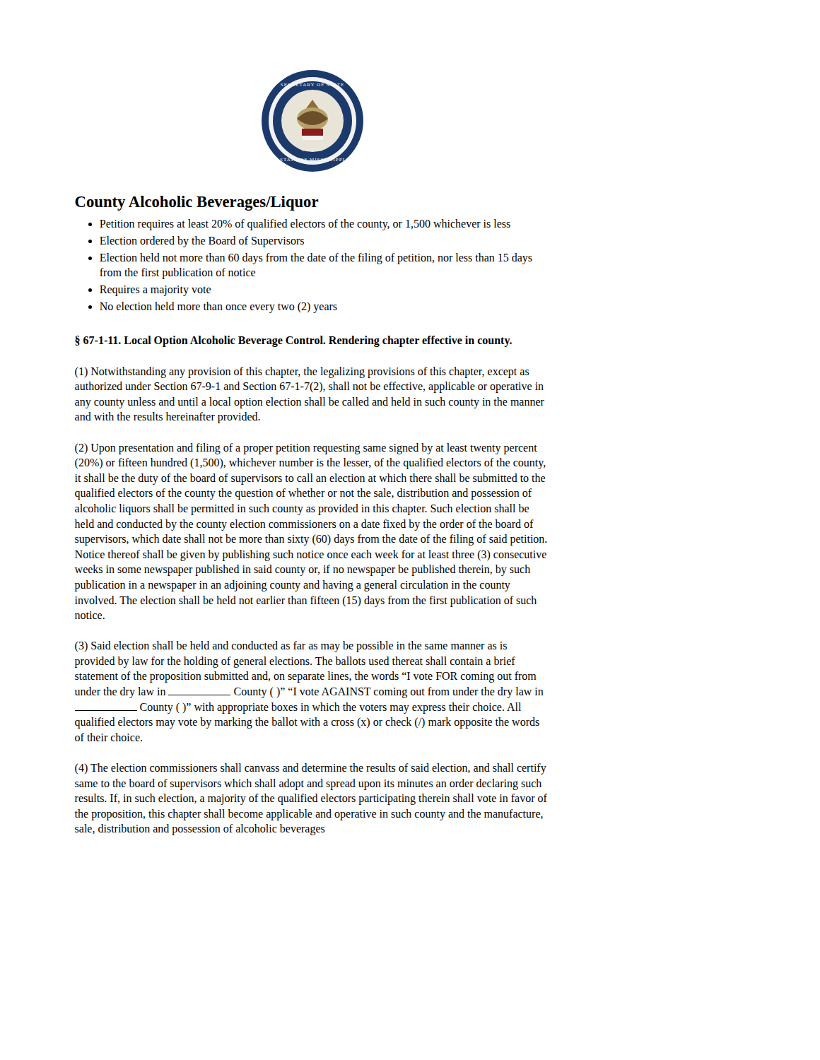SECRETARY OF STATE STATE OF MISSISSIPPI OFFICIAL
County Alcoholic Beverages/Liquor
Petition requires at least 20% of qualified electors of the county, or 1,500 whichever is less
Election ordered by the Board of Supervisors
Election held not more than 60 days from the date of the filing of petition, nor less than 15 days from the first publication of notice
Requires a majority vote
No election held more than once every two (2) years
§ 67-1-11. Local Option Alcoholic Beverage Control. Rendering chapter effective in county.
(1) Notwithstanding any provision of this chapter, the legalizing provisions of this chapter, except as authorized under Section 67-9-1 and Section 67-1-7(2), shall not be effective, applicable or operative in any county unless and until a local option election shall be called and held in such county in the manner and with the results hereinafter provided.
(2) Upon presentation and filing of a proper petition requesting same signed by at least twenty percent (20%) or fifteen hundred (1,500), whichever number is the lesser, of the qualified electors of the county, it shall be the duty of the board of supervisors to call an election at which there shall be submitted to the qualified electors of the county the question of whether or not the sale, distribution and possession of alcoholic liquors shall be permitted in such county as provided in this chapter. Such election shall be held and conducted by the county election commissioners on a date fixed by the order of the board of supervisors, which date shall not be more than sixty (60) days from the date of the filing of said petition. Notice thereof shall be given by publishing such notice once each week for at least three (3) consecutive weeks in some newspaper published in said county or, if no newspaper be published therein, by such publication in a newspaper in an adjoining county and having a general circulation in the county involved. The election shall be held not earlier than fifteen (15) days from the first publication of such notice.
(3) Said election shall be held and conducted as far as may be possible in the same manner as is provided by law for the holding of general elections. The ballots used thereat shall contain a brief statement of the proposition submitted and, on separate lines, the words “I vote FOR coming out from under the dry law in County ( )” “I vote AGAINST coming out from under the dry law in County ( )” with appropriate boxes in which the voters may express their choice. All qualified electors may vote by marking the ballot with a cross (x) or check (/) mark opposite the words of their choice.
(4) The election commissioners shall canvass and determine the results of said election, and shall certify same to the board of supervisors which shall adopt and spread upon its minutes an order declaring such results. If, in such election, a majority of the qualified electors participating therein shall vote in favor of the proposition, this chapter shall become applicable and operative in such county and the manufacture, sale, distribution and possession of alcoholic beverages